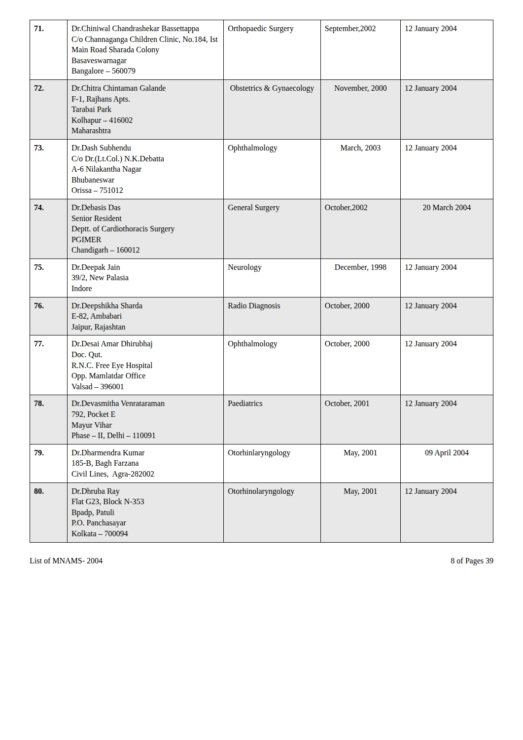| 71. | Dr.Chiniwal Chandrashekar Bassettappa C/o Channaganga Children Clinic, No.184, Ist Main Road Sharada Colony Basaveswarnagar Bangalore – 560079 | Orthopaedic Surgery | September,2002 | 12 January 2004 |
| 72. | Dr.Chitra Chintaman Galande F-1, Rajhans Apts. Tarabai Park Kolhapur – 416002 Maharashtra | Obstetrics & Gynaecology | November, 2000 | 12 January 2004 |
| 73. | Dr.Dash Subhendu C/o Dr.(Lt.Col.) N.K.Debatta A-6 Nilakantha Nagar Bhubaneswar Orissa – 751012 | Ophthalmology | March, 2003 | 12 January 2004 |
| 74. | Dr.Debasis Das Senior Resident Deptt. of Cardiothoracis Surgery PGIMER Chandigarh – 160012 | General Surgery | October,2002 | 20 March 2004 |
| 75. | Dr.Deepak Jain 39/2, New Palasia Indore | Neurology | December, 1998 | 12 January 2004 |
| 76. | Dr.Deepshikha Sharda E-82, Ambabari Jaipur, Rajashtan | Radio Diagnosis | October, 2000 | 12 January 2004 |
| 77. | Dr.Desai Amar Dhirubhaj Doc. Qut. R.N.C. Free Eye Hospital Opp. Mamlatdar Office Valsad – 396001 | Ophthalmology | October, 2000 | 12 January 2004 |
| 78. | Dr.Devasmitha Venrataraman 792, Pocket E Mayur Vihar Phase – II, Delhi – 110091 | Paediatrics | October, 2001 | 12 January 2004 |
| 79. | Dr.Dharmendra Kumar 185-B, Bagh Farzana Civil Lines, Agra-282002 | Otorhinlaryngology | May, 2001 | 09 April 2004 |
| 80. | Dr.Dhruba Ray Flat G23, Block N-353 Bpadp, Patuli P.O. Panchasayar Kolkata – 700094 | Otorhinolaryngology | May, 2001 | 12 January 2004 |
List of MNAMS- 2004 8 of Pages 39